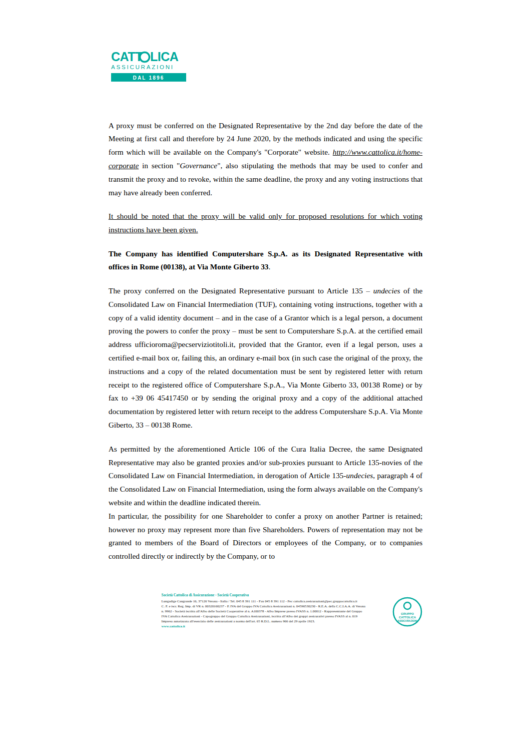CATT LICA ASSICURAZIONI DAL 1896
A proxy must be conferred on the Designated Representative by the 2nd day before the date of the Meeting at first call and therefore by 24 June 2020, by the methods indicated and using the specific form which will be available on the Company's "Corporate" website. http://www.cattolica.it/home-corporate in section "Governance", also stipulating the methods that may be used to confer and transmit the proxy and to revoke, within the same deadline, the proxy and any voting instructions that may have already been conferred.
It should be noted that the proxy will be valid only for proposed resolutions for which voting instructions have been given.
The Company has identified Computershare S.p.A. as its Designated Representative with offices in Rome (00138), at Via Monte Giberto 33.
The proxy conferred on the Designated Representative pursuant to Article 135 – undecies of the Consolidated Law on Financial Intermediation (TUF), containing voting instructions, together with a copy of a valid identity document – and in the case of a Grantor which is a legal person, a document proving the powers to confer the proxy – must be sent to Computershare S.p.A. at the certified email address ufficioroma@pecserviziotitoli.it, provided that the Grantor, even if a legal person, uses a certified e-mail box or, failing this, an ordinary e-mail box (in such case the original of the proxy, the instructions and a copy of the related documentation must be sent by registered letter with return receipt to the registered office of Computershare S.p.A., Via Monte Giberto 33, 00138 Rome) or by fax to +39 06 45417450 or by sending the original proxy and a copy of the additional attached documentation by registered letter with return receipt to the address Computershare S.p.A. Via Monte Giberto, 33 – 00138 Rome.
As permitted by the aforementioned Article 106 of the Cura Italia Decree, the same Designated Representative may also be granted proxies and/or sub-proxies pursuant to Article 135-novies of the Consolidated Law on Financial Intermediation, in derogation of Article 135-undecies, paragraph 4 of the Consolidated Law on Financial Intermediation, using the form always available on the Company's website and within the deadline indicated therein.
In particular, the possibility for one Shareholder to confer a proxy on another Partner is retained; however no proxy may represent more than five Shareholders. Powers of representation may not be granted to members of the Board of Directors or employees of the Company, or to companies controlled directly or indirectly by the Company, or to
Società Cattolica di Assicurazione - Società Cooperativa
Lungadige Cangrande 16, 37126 Verona - Italia / Tel. 045 8 391 111 - Fax 045 8 391 112 - Pec cattolica.assicurazioni@pec.gruppocattolica.it
C. F. e iscr. Reg. Imp. di VR n. 00320160237 - P. IVA del Gruppo IVA Cattolica Assicurazioni n. 04596530230 - R.E.A. della C.C.I.A.A. di Verona
n. 9962 - Società iscritta all'Albo delle Società Cooperative al n. A100378 - Albo Imprese presso IVASS n. 1.00012 - Rappresentante del Gruppo
IVA Cattolica Assicurazioni - Capogruppo del Gruppo Cattolica Assicurazioni, iscritta all'Albo dei gruppi assicurativi presso IVASS al n. 019
Impresa autorizzata all'esercizio delle assicurazioni a norma dell'art. 65 R.D.L. numero 966 del 29 aprile 1923.
www.cattolica.it
GRUPPO CATTOLICA ASSICURAZIONI